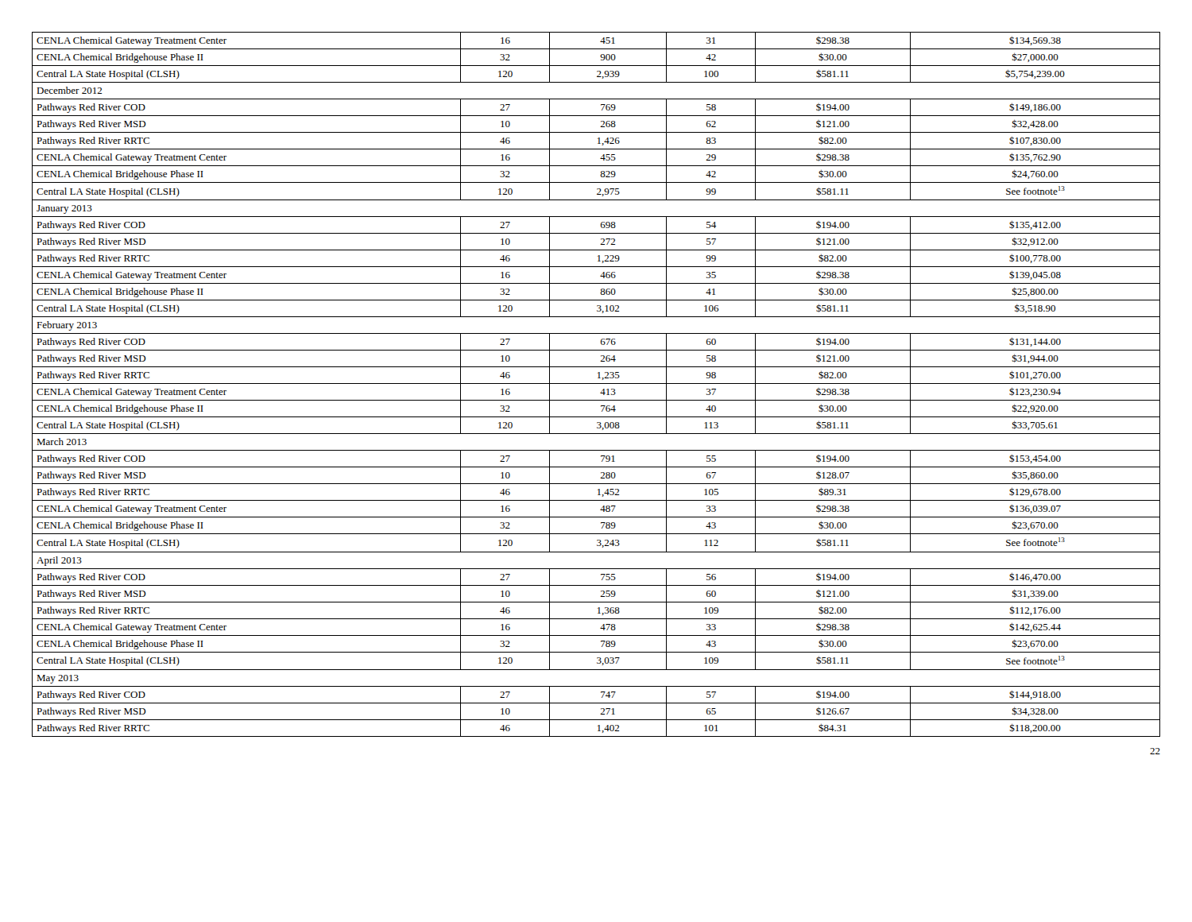| CENLA Chemical Gateway Treatment Center | 16 | 451 | 31 | $298.38 | $134,569.38 |
| CENLA Chemical Bridgehouse Phase II | 32 | 900 | 42 | $30.00 | $27,000.00 |
| Central LA State Hospital (CLSH) | 120 | 2,939 | 100 | $581.11 | $5,754,239.00 |
| December 2012 |
| Pathways Red River COD | 27 | 769 | 58 | $194.00 | $149,186.00 |
| Pathways Red River MSD | 10 | 268 | 62 | $121.00 | $32,428.00 |
| Pathways Red River RRTC | 46 | 1,426 | 83 | $82.00 | $107,830.00 |
| CENLA Chemical Gateway Treatment Center | 16 | 455 | 29 | $298.38 | $135,762.90 |
| CENLA Chemical Bridgehouse Phase II | 32 | 829 | 42 | $30.00 | $24,760.00 |
| Central LA State Hospital (CLSH) | 120 | 2,975 | 99 | $581.11 | See footnote 13 |
| January 2013 |
| Pathways Red River COD | 27 | 698 | 54 | $194.00 | $135,412.00 |
| Pathways Red River MSD | 10 | 272 | 57 | $121.00 | $32,912.00 |
| Pathways Red River RRTC | 46 | 1,229 | 99 | $82.00 | $100,778.00 |
| CENLA Chemical Gateway Treatment Center | 16 | 466 | 35 | $298.38 | $139,045.08 |
| CENLA Chemical Bridgehouse Phase II | 32 | 860 | 41 | $30.00 | $25,800.00 |
| Central LA State Hospital (CLSH) | 120 | 3,102 | 106 | $581.11 | $3,518.90 |
| February 2013 |
| Pathways Red River COD | 27 | 676 | 60 | $194.00 | $131,144.00 |
| Pathways Red River MSD | 10 | 264 | 58 | $121.00 | $31,944.00 |
| Pathways Red River RRTC | 46 | 1,235 | 98 | $82.00 | $101,270.00 |
| CENLA Chemical Gateway Treatment Center | 16 | 413 | 37 | $298.38 | $123,230.94 |
| CENLA Chemical Bridgehouse Phase II | 32 | 764 | 40 | $30.00 | $22,920.00 |
| Central LA State Hospital (CLSH) | 120 | 3,008 | 113 | $581.11 | $33,705.61 |
| March 2013 |
| Pathways Red River COD | 27 | 791 | 55 | $194.00 | $153,454.00 |
| Pathways Red River MSD | 10 | 280 | 67 | $128.07 | $35,860.00 |
| Pathways Red River RRTC | 46 | 1,452 | 105 | $89.31 | $129,678.00 |
| CENLA Chemical Gateway Treatment Center | 16 | 487 | 33 | $298.38 | $136,039.07 |
| CENLA Chemical Bridgehouse Phase II | 32 | 789 | 43 | $30.00 | $23,670.00 |
| Central LA State Hospital (CLSH) | 120 | 3,243 | 112 | $581.11 | See footnote 13 |
| April 2013 |
| Pathways Red River COD | 27 | 755 | 56 | $194.00 | $146,470.00 |
| Pathways Red River MSD | 10 | 259 | 60 | $121.00 | $31,339.00 |
| Pathways Red River RRTC | 46 | 1,368 | 109 | $82.00 | $112,176.00 |
| CENLA Chemical Gateway Treatment Center | 16 | 478 | 33 | $298.38 | $142,625.44 |
| CENLA Chemical Bridgehouse Phase II | 32 | 789 | 43 | $30.00 | $23,670.00 |
| Central LA State Hospital (CLSH) | 120 | 3,037 | 109 | $581.11 | See footnote 13 |
| May 2013 |
| Pathways Red River COD | 27 | 747 | 57 | $194.00 | $144,918.00 |
| Pathways Red River MSD | 10 | 271 | 65 | $126.67 | $34,328.00 |
| Pathways Red River RRTC | 46 | 1,402 | 101 | $84.31 | $118,200.00 |
22